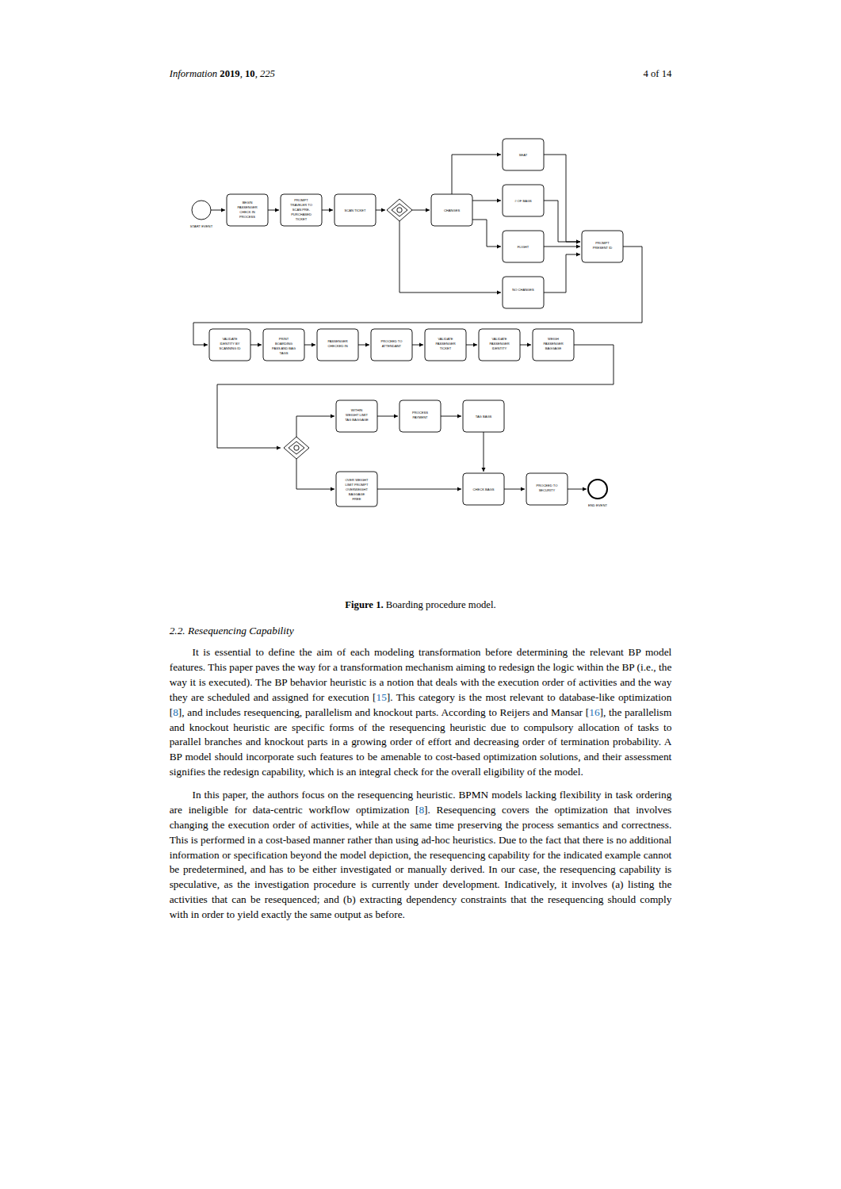Information 2019, 10, 225
4 of 14
START EVENT BEGIN PASSENGER CHECK IN PROCESS PROMPT TRAVELER TO SCAN PRE- PURCHASED TICKET SCAN TICKET CHANGES SEAT # OF BAGS FLIGHT NO CHANGES PROMPT PRESENT ID VALIDATE IDENTITY BY SCANNING ID PRINT BOARDING PASS AND BAG TAGS PASSENGER CHECKED IN PROCEED TO ATTENDANT VALIDATE PASSENGER TICKET VALIDATE PASSENGER IDENTITY WEIGH PASSENGER BAGGAGE WITHIN WEIGHT LIMIT TAG BAGGAGE PROCESS PAYMENT TAG BAGS OVER WEIGHT LIMIT PROMPT OVERWEIGHT BAGGAGE FREE CHECK BAGS PROCEED TO SECURITY END EVENT
Figure 1. Boarding procedure model.
2.2. Resequencing Capability
It is essential to define the aim of each modeling transformation before determining the relevant BP model features. This paper paves the way for a transformation mechanism aiming to redesign the logic within the BP (i.e., the way it is executed). The BP behavior heuristic is a notion that deals with the execution order of activities and the way they are scheduled and assigned for execution [15]. This category is the most relevant to database-like optimization [8], and includes resequencing, parallelism and knockout parts. According to Reijers and Mansar [16], the parallelism and knockout heuristic are specific forms of the resequencing heuristic due to compulsory allocation of tasks to parallel branches and knockout parts in a growing order of effort and decreasing order of termination probability. A BP model should incorporate such features to be amenable to cost-based optimization solutions, and their assessment signifies the redesign capability, which is an integral check for the overall eligibility of the model.
In this paper, the authors focus on the resequencing heuristic. BPMN models lacking flexibility in task ordering are ineligible for data-centric workflow optimization [8]. Resequencing covers the optimization that involves changing the execution order of activities, while at the same time preserving the process semantics and correctness. This is performed in a cost-based manner rather than using ad-hoc heuristics. Due to the fact that there is no additional information or specification beyond the model depiction, the resequencing capability for the indicated example cannot be predetermined, and has to be either investigated or manually derived. In our case, the resequencing capability is speculative, as the investigation procedure is currently under development. Indicatively, it involves (a) listing the activities that can be resequenced; and (b) extracting dependency constraints that the resequencing should comply with in order to yield exactly the same output as before.